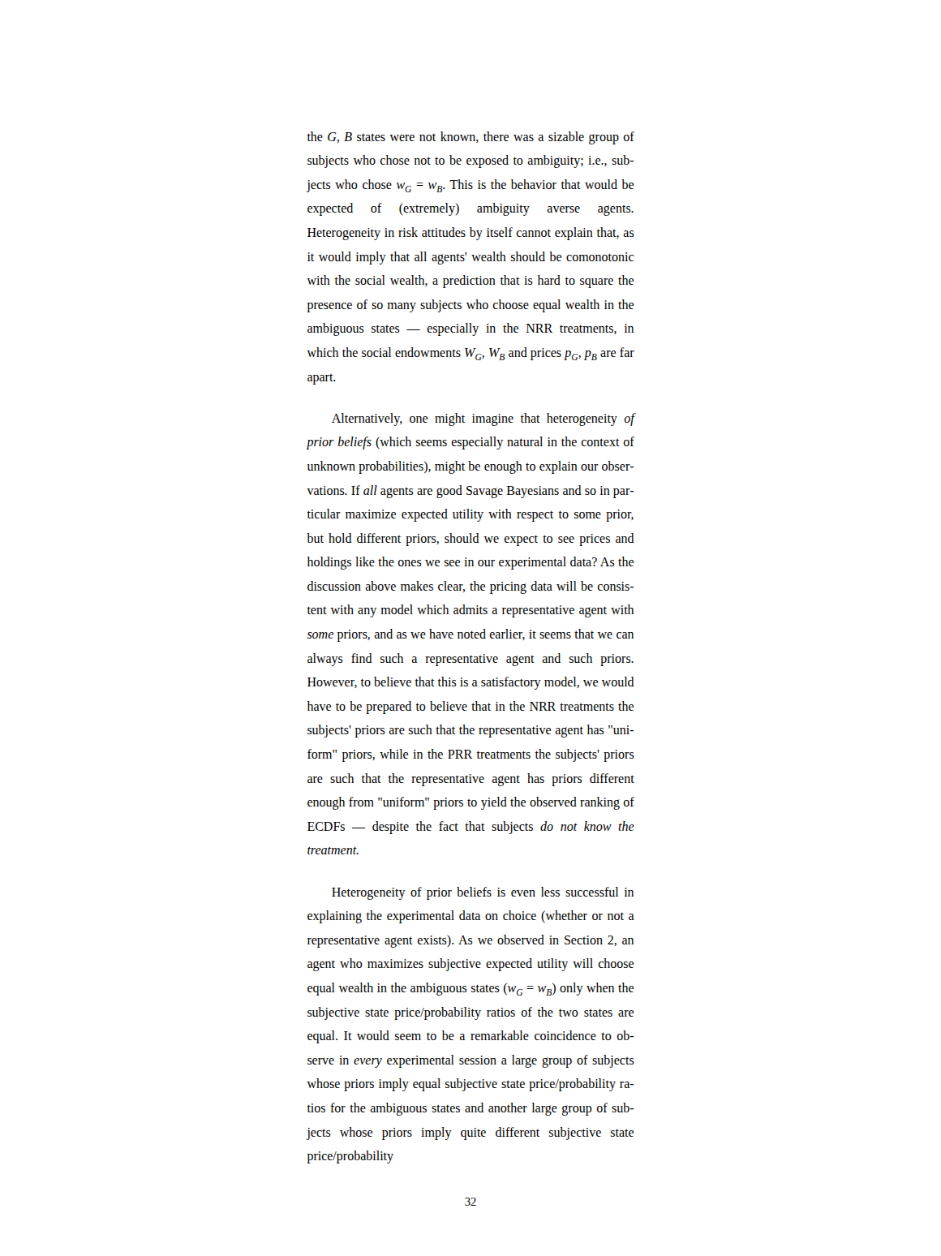the G, B states were not known, there was a sizable group of subjects who chose not to be exposed to ambiguity; i.e., subjects who chose wG = wB. This is the behavior that would be expected of (extremely) ambiguity averse agents. Heterogeneity in risk attitudes by itself cannot explain that, as it would imply that all agents' wealth should be comonotonic with the social wealth, a prediction that is hard to square the presence of so many subjects who choose equal wealth in the ambiguous states — especially in the NRR treatments, in which the social endowments WG, WB and prices pG, pB are far apart.
Alternatively, one might imagine that heterogeneity of prior beliefs (which seems especially natural in the context of unknown probabilities), might be enough to explain our observations. If all agents are good Savage Bayesians and so in particular maximize expected utility with respect to some prior, but hold different priors, should we expect to see prices and holdings like the ones we see in our experimental data? As the discussion above makes clear, the pricing data will be consistent with any model which admits a representative agent with some priors, and as we have noted earlier, it seems that we can always find such a representative agent and such priors. However, to believe that this is a satisfactory model, we would have to be prepared to believe that in the NRR treatments the subjects' priors are such that the representative agent has "uniform" priors, while in the PRR treatments the subjects' priors are such that the representative agent has priors different enough from "uniform" priors to yield the observed ranking of ECDFs — despite the fact that subjects do not know the treatment.
Heterogeneity of prior beliefs is even less successful in explaining the experimental data on choice (whether or not a representative agent exists). As we observed in Section 2, an agent who maximizes subjective expected utility will choose equal wealth in the ambiguous states (wG = wB) only when the subjective state price/probability ratios of the two states are equal. It would seem to be a remarkable coincidence to observe in every experimental session a large group of subjects whose priors imply equal subjective state price/probability ratios for the ambiguous states and another large group of subjects whose priors imply quite different subjective state price/probability
32